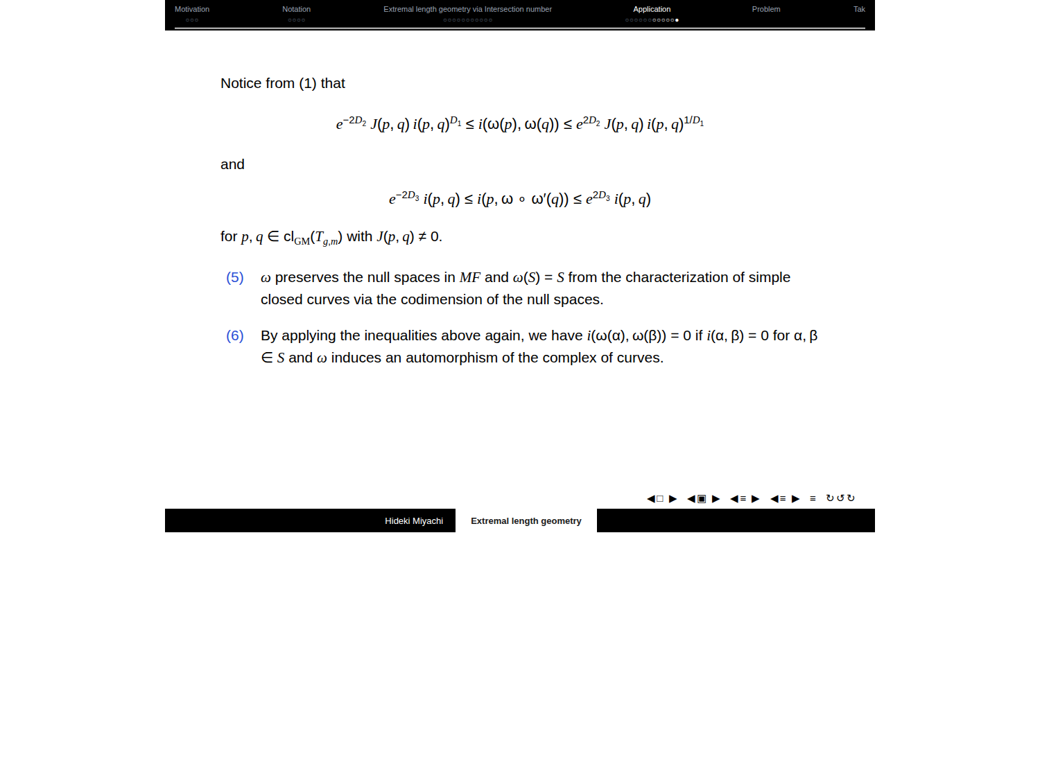Motivation ○○○
Notation ○○○○
Extremal length geometry via Intersection number ○○○○○○○○○○○
Application ○○○○○○○○○○○●
Problem
Tak
Notice from (1) that
e−2D2 J(p, q) i(p, q)D1 ≤ i(ω(p), ω(q)) ≤ e2D2 J(p, q) i(p, q)1/D1
and
e−2D3 i(p, q) ≤ i(p, ω ∘ ω′(q)) ≤ e2D3 i(p, q)
for p, q ∈ clGM(Tg,m) with J(p, q) ≠ 0.
(5) ω preserves the null spaces in MF and ω(S) = S from the characterization of simple closed curves via the codimension of the null spaces.
(6) By applying the inequalities above again, we have i(ω(α), ω(β)) = 0 if i(α, β) = 0 for α, β ∈ S and ω induces an automorphism of the complex of curves.
◀□ ▶ ◀▣ ▶ ◀≡ ▶ ◀≡ ▶ ≡ ↻↺↻
Hideki Miyachi
Extremal length geometry